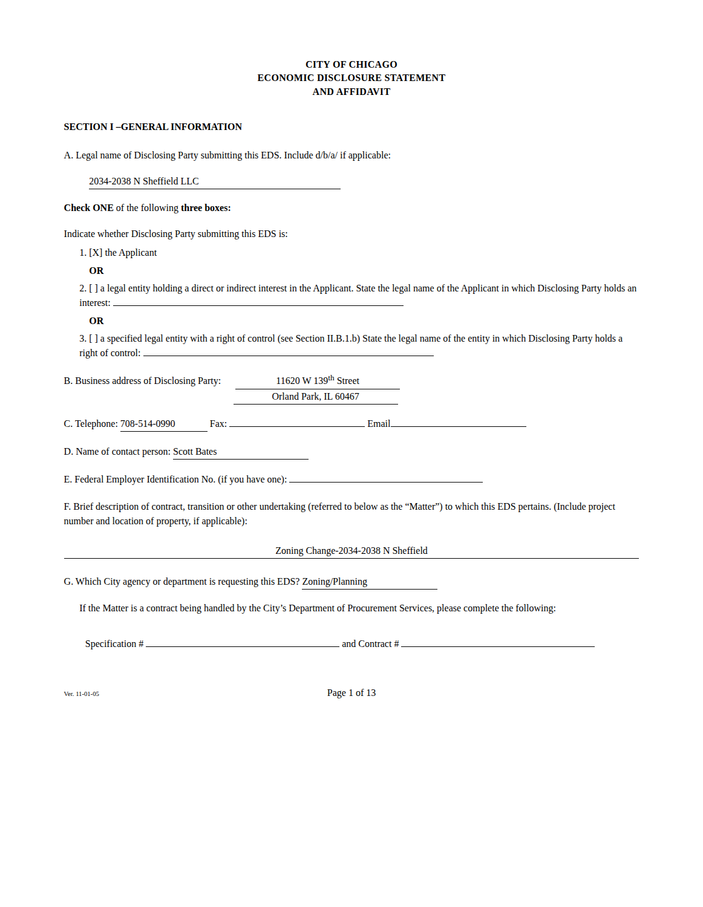CITY OF CHICAGO
ECONOMIC DISCLOSURE STATEMENT
AND AFFIDAVIT
SECTION I –GENERAL INFORMATION
A. Legal name of Disclosing Party submitting this EDS. Include d/b/a/ if applicable:
2034-2038 N Sheffield LLC
Check ONE of the following three boxes:
Indicate whether Disclosing Party submitting this EDS is:
1. [X] the Applicant
OR
2. [ ] a legal entity holding a direct or indirect interest in the Applicant. State the legal name of the Applicant in which Disclosing Party holds an interest:
OR
3. [ ] a specified legal entity with a right of control (see Section II.B.1.b) State the legal name of the entity in which Disclosing Party holds a right of control:
B. Business address of Disclosing Party: 11620 W 139th Street
Orland Park, IL 60467
C. Telephone: 708-514-0990 Fax: Email
D. Name of contact person: Scott Bates
E. Federal Employer Identification No. (if you have one):
F. Brief description of contract, transition or other undertaking (referred to below as the “Matter”) to which this EDS pertains. (Include project number and location of property, if applicable):
Zoning Change-2034-2038 N Sheffield
G. Which City agency or department is requesting this EDS? Zoning/Planning
If the Matter is a contract being handled by the City’s Department of Procurement Services, please complete the following:
Specification # and Contract #
Ver. 11-01-05 Page 1 of 13